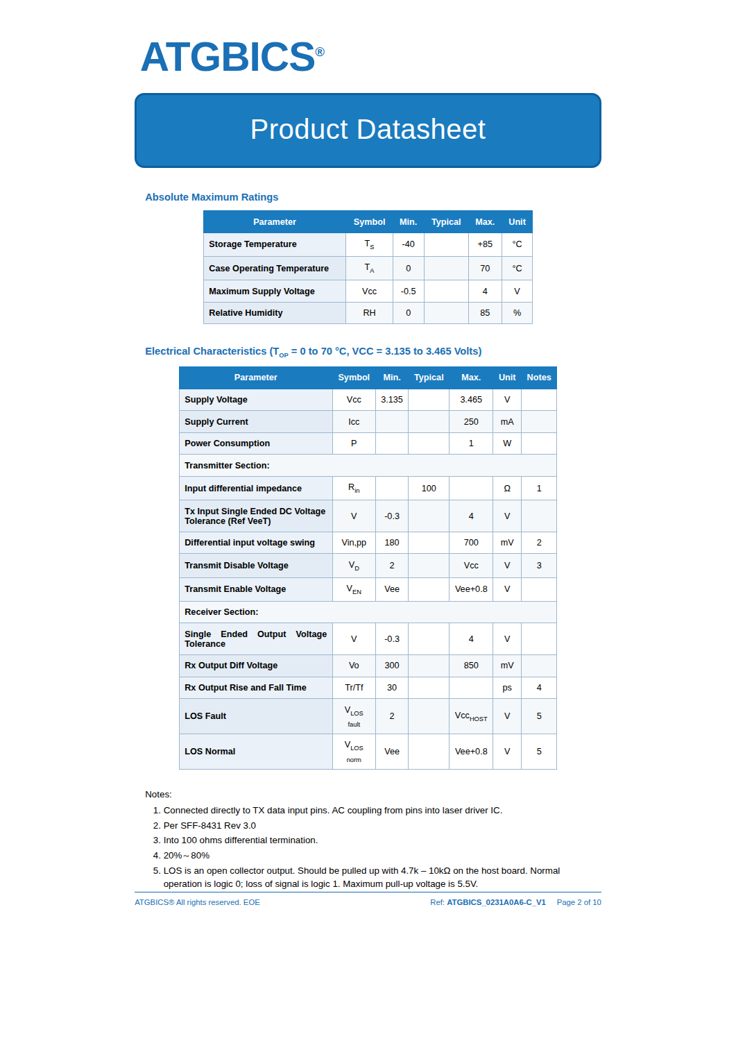ATGBICS®
Product Datasheet
Absolute Maximum Ratings
| Parameter | Symbol | Min. | Typical | Max. | Unit |
| --- | --- | --- | --- | --- | --- |
| Storage Temperature | T S | -40 | | +85 | °C |
| Case Operating Temperature | T A | 0 | | 70 | °C |
| Maximum Supply Voltage | Vcc | -0.5 | | 4 | V |
| Relative Humidity | RH | 0 | | 85 | % |
Electrical Characteristics (TOP = 0 to 70 °C, VCC = 3.135 to 3.465 Volts)
| Parameter | Symbol | Min. | Typical | Max. | Unit | Notes |
| --- | --- | --- | --- | --- | --- | --- |
| Supply Voltage | Vcc | 3.135 | | 3.465 | V | |
| Supply Current | Icc | | | 250 | mA | |
| Power Consumption | P | | | 1 | W | |
| Transmitter Section: |
| Input differential impedance | R in | | 100 | | Ω | 1 |
| Tx Input Single Ended DC Voltage Tolerance (Ref VeeT) | V | -0.3 | | 4 | V | |
| Differential input voltage swing | Vin,pp | 180 | | 700 | mV | 2 |
| Transmit Disable Voltage | V D | 2 | | Vcc | V | 3 |
| Transmit Enable Voltage | V EN | Vee | | Vee+0.8 | V | |
| Receiver Section: |
| Single Ended Output Voltage Tolerance | V | -0.3 | | 4 | V | |
| Rx Output Diff Voltage | Vo | 300 | | 850 | mV | |
| Rx Output Rise and Fall Time | Tr/Tf | 30 | | | ps | 4 |
| LOS Fault | V LOS fault | 2 | | Vcc HOST | V | 5 |
| LOS Normal | V LOS norm | Vee | | Vee+0.8 | V | 5 |
Notes:
Connected directly to TX data input pins. AC coupling from pins into laser driver IC.
Per SFF-8431 Rev 3.0
Into 100 ohms differential termination.
20%～80%
LOS is an open collector output. Should be pulled up with 4.7k – 10kΩ on the host board. Normal operation is logic 0; loss of signal is logic 1. Maximum pull-up voltage is 5.5V.
ATGBICS® All rights reserved. EOE
Ref: ATGBICS_0231A0A6-C_V1 Page 2 of 10